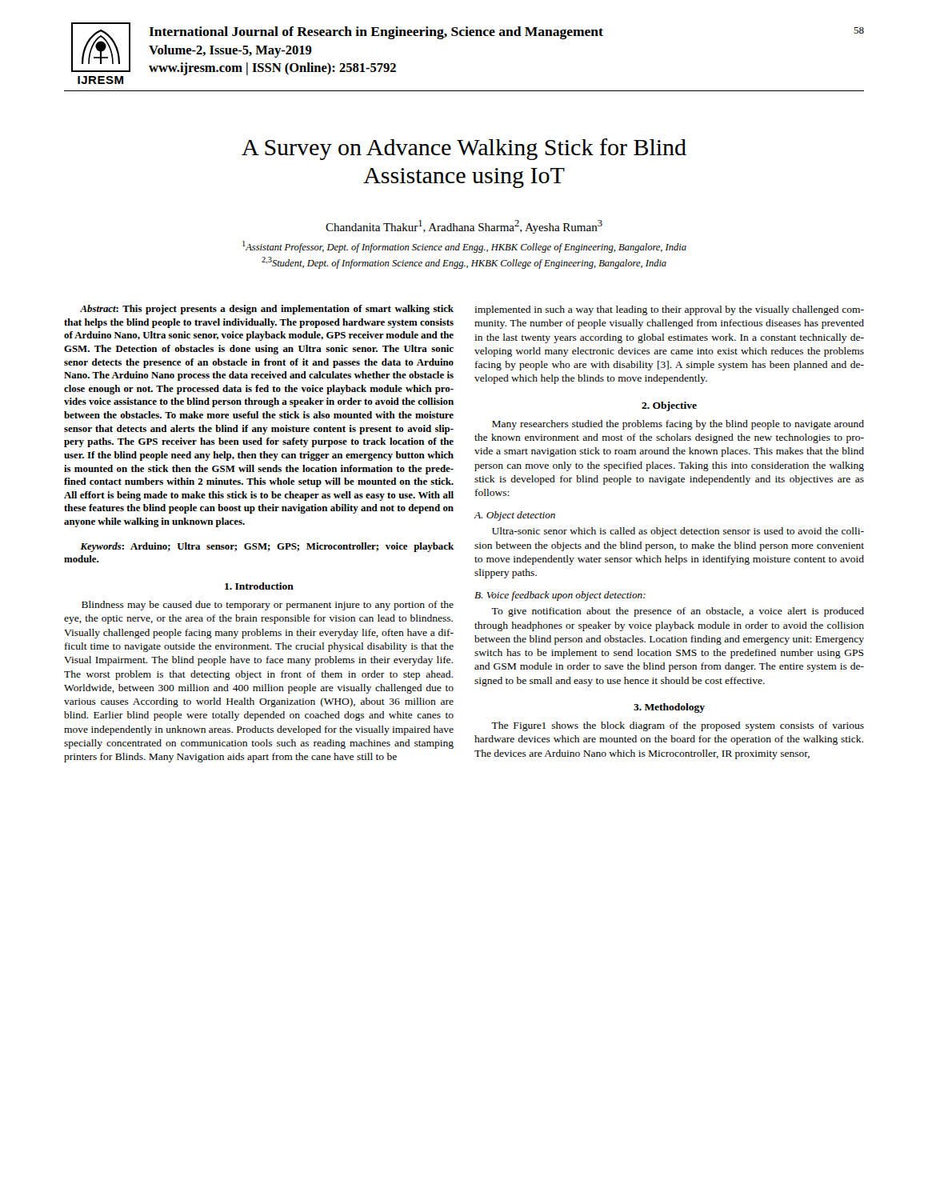IJRESM
International Journal of Research in Engineering, Science and Management
Volume-2, Issue-5, May-2019
www.ijresm.com | ISSN (Online): 2581-5792
58
A Survey on Advance Walking Stick for Blind
Assistance using IoT
Chandanita Thakur1, Aradhana Sharma2, Ayesha Ruman3
1Assistant Professor, Dept. of Information Science and Engg., HKBK College of Engineering, Bangalore, India
2,3Student, Dept. of Information Science and Engg., HKBK College of Engineering, Bangalore, India
Abstract: This project presents a design and implementation of smart walking stick that helps the blind people to travel individually. The proposed hardware system consists of Arduino Nano, Ultra sonic senor, voice playback module, GPS receiver module and the GSM. The Detection of obstacles is done using an Ultra sonic senor. The Ultra sonic senor detects the presence of an obstacle in front of it and passes the data to Arduino Nano. The Arduino Nano process the data received and calculates whether the obstacle is close enough or not. The processed data is fed to the voice playback module which provides voice assistance to the blind person through a speaker in order to avoid the collision between the obstacles. To make more useful the stick is also mounted with the moisture sensor that detects and alerts the blind if any moisture content is present to avoid slippery paths. The GPS receiver has been used for safety purpose to track location of the user. If the blind people need any help, then they can trigger an emergency button which is mounted on the stick then the GSM will sends the location information to the predefined contact numbers within 2 minutes. This whole setup will be mounted on the stick. All effort is being made to make this stick is to be cheaper as well as easy to use. With all these features the blind people can boost up their navigation ability and not to depend on anyone while walking in unknown places.
Keywords: Arduino; Ultra sensor; GSM; GPS; Microcontroller; voice playback module.
1. Introduction
Blindness may be caused due to temporary or permanent injure to any portion of the eye, the optic nerve, or the area of the brain responsible for vision can lead to blindness. Visually challenged people facing many problems in their everyday life, often have a difficult time to navigate outside the environment. The crucial physical disability is that the Visual Impairment. The blind people have to face many problems in their everyday life. The worst problem is that detecting object in front of them in order to step ahead. Worldwide, between 300 million and 400 million people are visually challenged due to various causes According to world Health Organization (WHO), about 36 million are blind. Earlier blind people were totally depended on coached dogs and white canes to move independently in unknown areas. Products developed for the visually impaired have specially concentrated on communication tools such as reading machines and stamping printers for Blinds. Many Navigation aids apart from the cane have still to be
implemented in such a way that leading to their approval by the visually challenged community. The number of people visually challenged from infectious diseases has prevented in the last twenty years according to global estimates work. In a constant technically developing world many electronic devices are came into exist which reduces the problems facing by people who are with disability [3]. A simple system has been planned and developed which help the blinds to move independently.
2. Objective
Many researchers studied the problems facing by the blind people to navigate around the known environment and most of the scholars designed the new technologies to provide a smart navigation stick to roam around the known places. This makes that the blind person can move only to the specified places. Taking this into consideration the walking stick is developed for blind people to navigate independently and its objectives are as follows:
A. Object detection
Ultra-sonic senor which is called as object detection sensor is used to avoid the collision between the objects and the blind person, to make the blind person more convenient to move independently water sensor which helps in identifying moisture content to avoid slippery paths.
B. Voice feedback upon object detection:
To give notification about the presence of an obstacle, a voice alert is produced through headphones or speaker by voice playback module in order to avoid the collision between the blind person and obstacles. Location finding and emergency unit: Emergency switch has to be implement to send location SMS to the predefined number using GPS and GSM module in order to save the blind person from danger. The entire system is designed to be small and easy to use hence it should be cost effective.
3. Methodology
The Figure1 shows the block diagram of the proposed system consists of various hardware devices which are mounted on the board for the operation of the walking stick. The devices are Arduino Nano which is Microcontroller, IR proximity sensor,